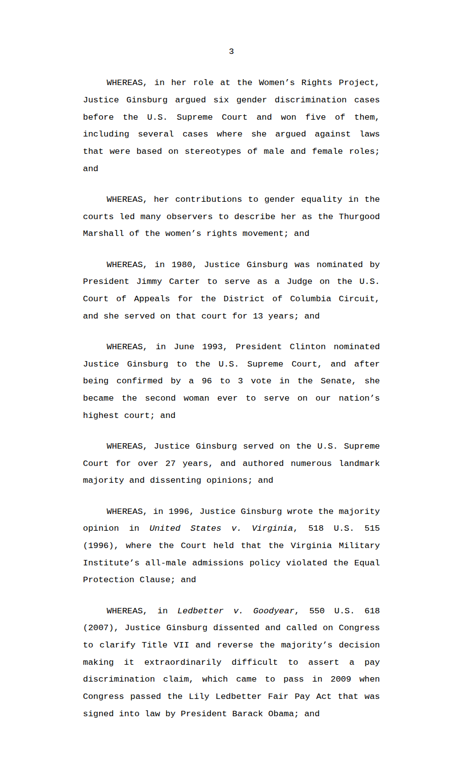3
WHEREAS, in her role at the Women’s Rights Project, Justice Ginsburg argued six gender discrimination cases before the U.S. Supreme Court and won five of them, including several cases where she argued against laws that were based on stereotypes of male and female roles; and
WHEREAS, her contributions to gender equality in the courts led many observers to describe her as the Thurgood Marshall of the women’s rights movement; and
WHEREAS, in 1980, Justice Ginsburg was nominated by President Jimmy Carter to serve as a Judge on the U.S. Court of Appeals for the District of Columbia Circuit, and she served on that court for 13 years; and
WHEREAS, in June 1993, President Clinton nominated Justice Ginsburg to the U.S. Supreme Court, and after being confirmed by a 96 to 3 vote in the Senate, she became the second woman ever to serve on our nation’s highest court; and
WHEREAS, Justice Ginsburg served on the U.S. Supreme Court for over 27 years, and authored numerous landmark majority and dissenting opinions; and
WHEREAS, in 1996, Justice Ginsburg wrote the majority opinion in United States v. Virginia, 518 U.S. 515 (1996), where the Court held that the Virginia Military Institute’s all-male admissions policy violated the Equal Protection Clause; and
WHEREAS, in Ledbetter v. Goodyear, 550 U.S. 618 (2007), Justice Ginsburg dissented and called on Congress to clarify Title VII and reverse the majority’s decision making it extraordinarily difficult to assert a pay discrimination claim, which came to pass in 2009 when Congress passed the Lily Ledbetter Fair Pay Act that was signed into law by President Barack Obama; and